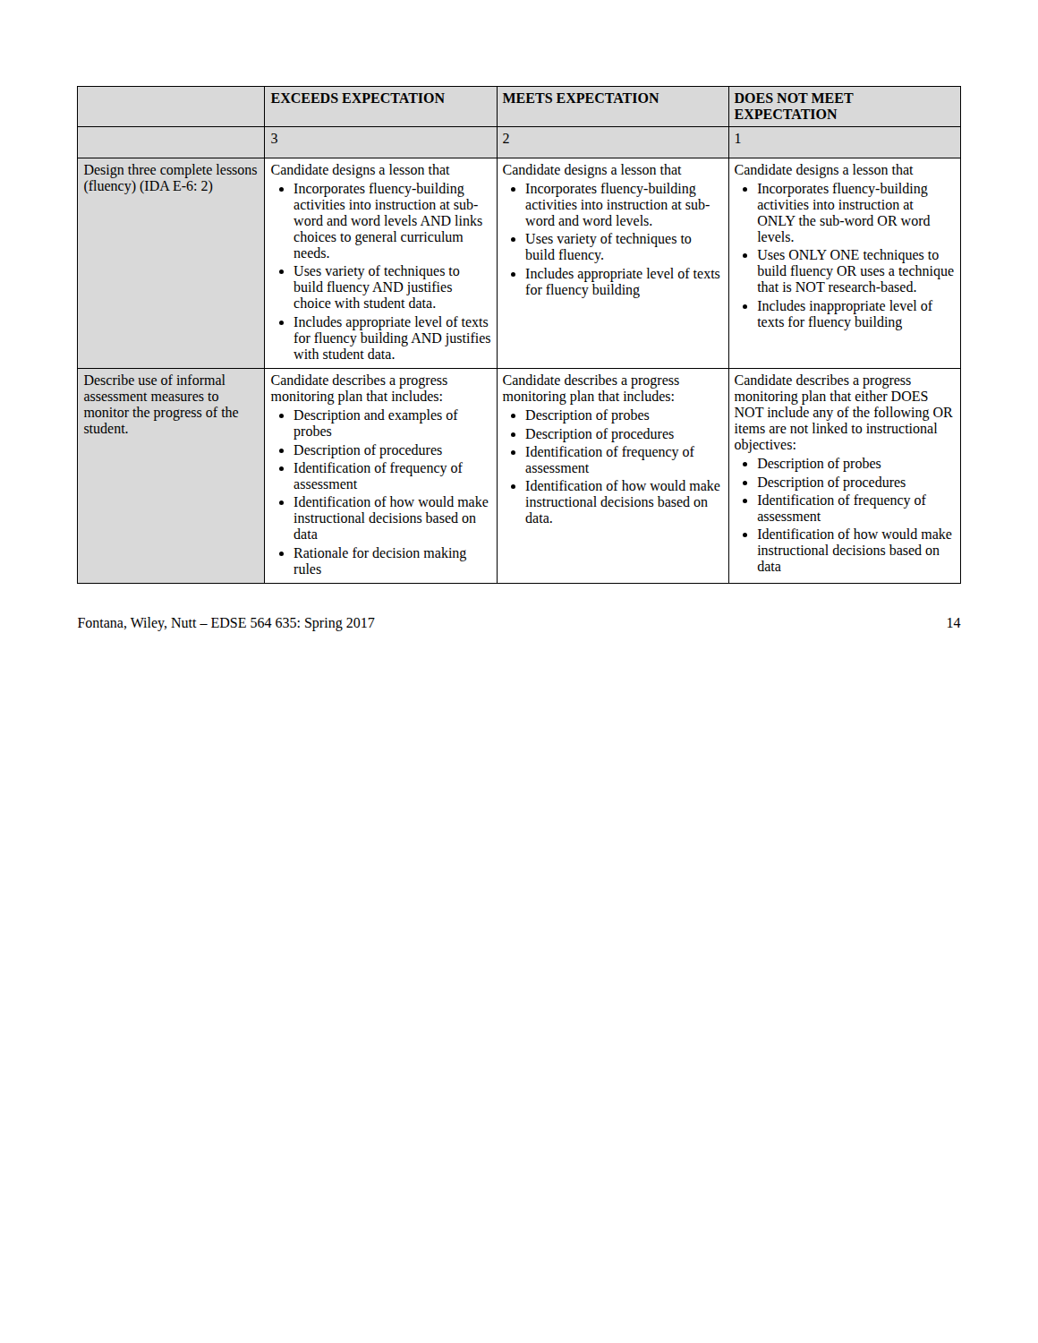| | EXCEEDS EXPECTATION | MEETS EXPECTATION | DOES NOT MEET EXPECTATION |
| --- | --- | --- | --- |
| | 3 | 2 | 1 |
| Design three complete lessons (fluency) (IDA E-6: 2) | Candidate designs a lesson that Incorporates fluency-building activities into instruction at sub-word and word levels AND links choices to general curriculum needs. Uses variety of techniques to build fluency AND justifies choice with student data. Includes appropriate level of texts for fluency building AND justifies with student data. | Candidate designs a lesson that Incorporates fluency-building activities into instruction at sub-word and word levels. Uses variety of techniques to build fluency. Includes appropriate level of texts for fluency building | Candidate designs a lesson that Incorporates fluency-building activities into instruction at ONLY the sub-word OR word levels. Uses ONLY ONE techniques to build fluency OR uses a technique that is NOT research-based. Includes inappropriate level of texts for fluency building |
| Describe use of informal assessment measures to monitor the progress of the student. | Candidate describes a progress monitoring plan that includes: Description and examples of probes Description of procedures Identification of frequency of assessment Identification of how would make instructional decisions based on data Rationale for decision making rules | Candidate describes a progress monitoring plan that includes: Description of probes Description of procedures Identification of frequency of assessment Identification of how would make instructional decisions based on data. | Candidate describes a progress monitoring plan that either DOES NOT include any of the following OR items are not linked to instructional objectives: Description of probes Description of procedures Identification of frequency of assessment Identification of how would make instructional decisions based on data |
Fontana, Wiley, Nutt – EDSE 564 635: Spring 2017 14